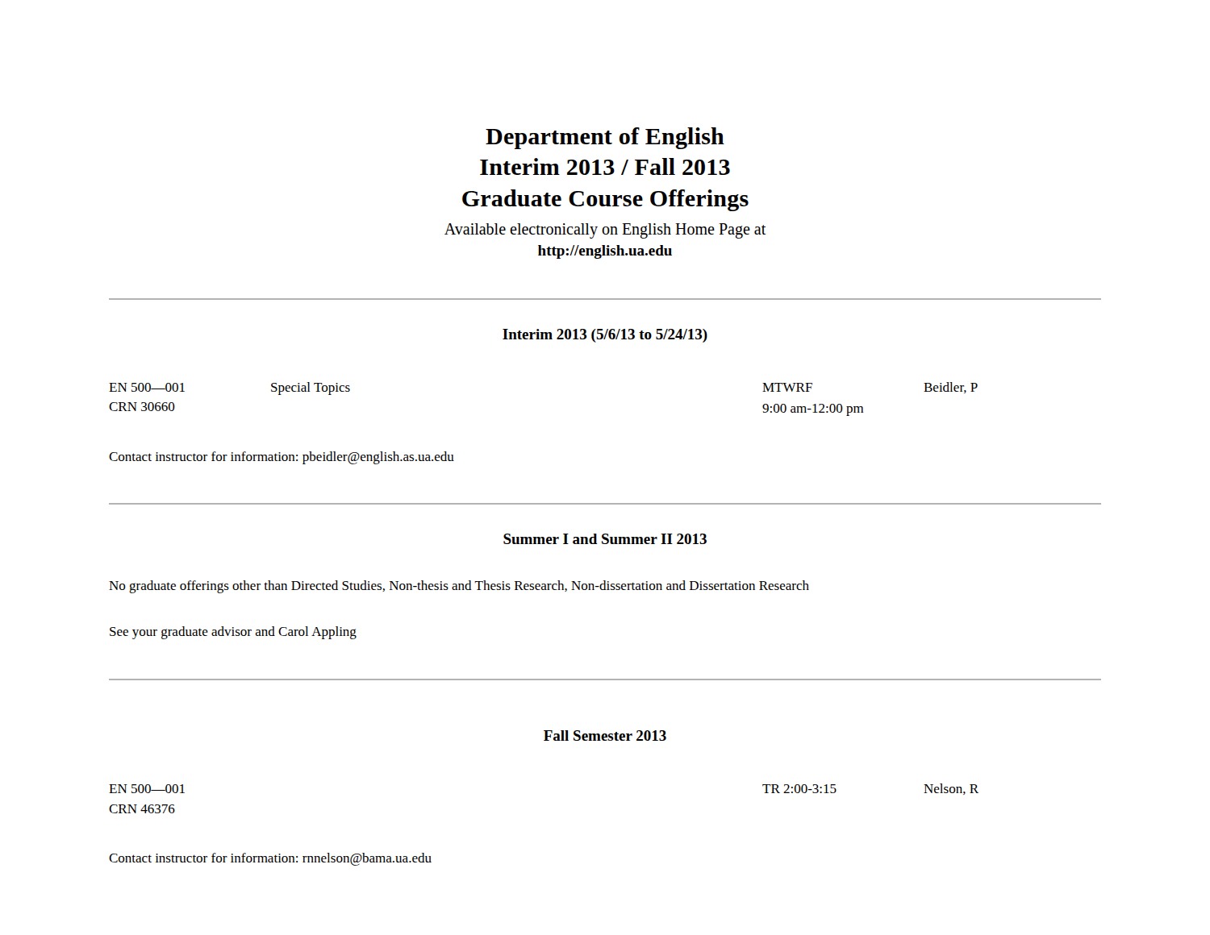Department of English
Interim 2013 / Fall 2013
Graduate Course Offerings
Available electronically on English Home Page at http://english.ua.edu
Interim 2013 (5/6/13 to 5/24/13)
EN 500—001 Special Topics MTWRF Beidler, P CRN 30660 9:00 am-12:00 pm
Contact instructor for information: pbeidler@english.as.ua.edu
Summer I and Summer II 2013
No graduate offerings other than Directed Studies, Non-thesis and Thesis Research, Non-dissertation and Dissertation Research
See your graduate advisor and Carol Appling
Fall Semester 2013
EN 500—001 TR 2:00-3:15 Nelson, R CRN 46376
Contact instructor for information: rnnelson@bama.ua.edu